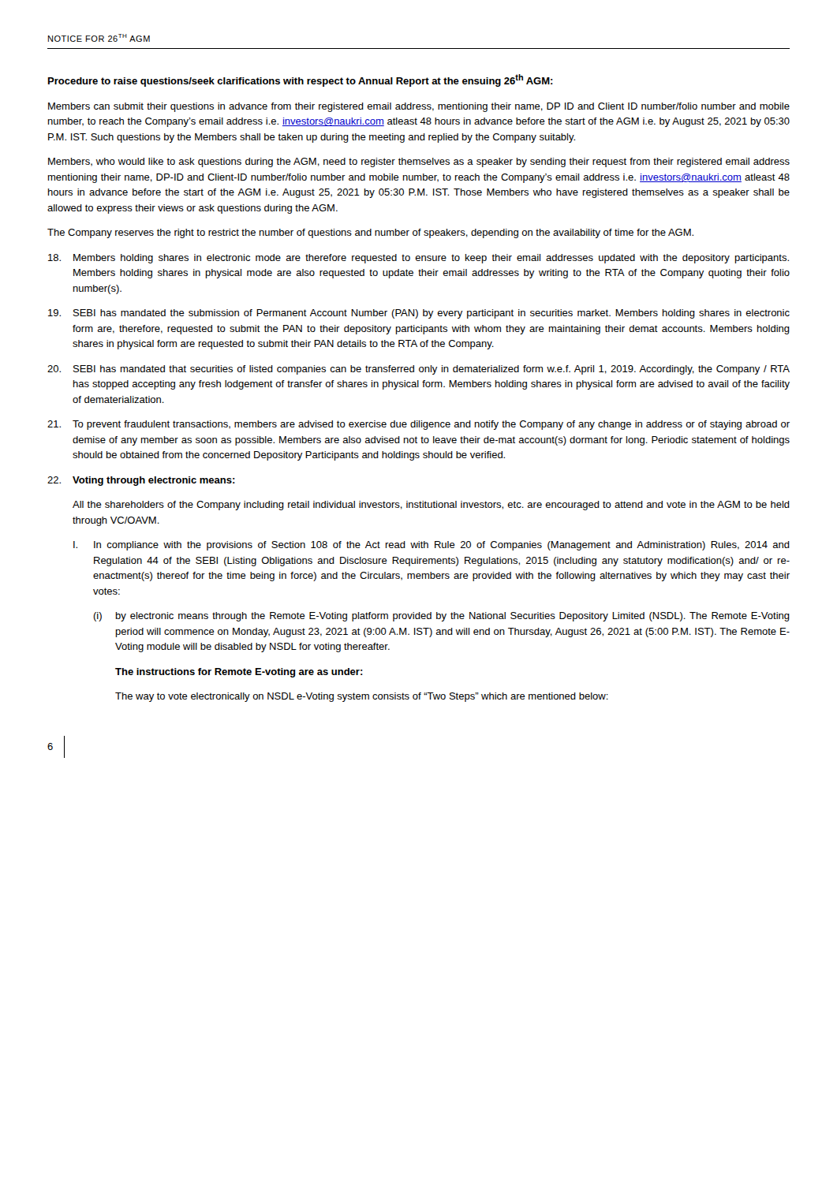NOTICE FOR 26TH AGM
Procedure to raise questions/seek clarifications with respect to Annual Report at the ensuing 26th AGM:
Members can submit their questions in advance from their registered email address, mentioning their name, DP ID and Client ID number/folio number and mobile number, to reach the Company’s email address i.e. investors@naukri.com atleast 48 hours in advance before the start of the AGM i.e. by August 25, 2021 by 05:30 P.M. IST. Such questions by the Members shall be taken up during the meeting and replied by the Company suitably.
Members, who would like to ask questions during the AGM, need to register themselves as a speaker by sending their request from their registered email address mentioning their name, DP-ID and Client-ID number/folio number and mobile number, to reach the Company’s email address i.e. investors@naukri.com atleast 48 hours in advance before the start of the AGM i.e. August 25, 2021 by 05:30 P.M. IST. Those Members who have registered themselves as a speaker shall be allowed to express their views or ask questions during the AGM.
The Company reserves the right to restrict the number of questions and number of speakers, depending on the availability of time for the AGM.
18. Members holding shares in electronic mode are therefore requested to ensure to keep their email addresses updated with the depository participants. Members holding shares in physical mode are also requested to update their email addresses by writing to the RTA of the Company quoting their folio number(s).
19. SEBI has mandated the submission of Permanent Account Number (PAN) by every participant in securities market. Members holding shares in electronic form are, therefore, requested to submit the PAN to their depository participants with whom they are maintaining their demat accounts. Members holding shares in physical form are requested to submit their PAN details to the RTA of the Company.
20. SEBI has mandated that securities of listed companies can be transferred only in dematerialized form w.e.f. April 1, 2019. Accordingly, the Company / RTA has stopped accepting any fresh lodgement of transfer of shares in physical form. Members holding shares in physical form are advised to avail of the facility of dematerialization.
21. To prevent fraudulent transactions, members are advised to exercise due diligence and notify the Company of any change in address or of staying abroad or demise of any member as soon as possible. Members are also advised not to leave their de-mat account(s) dormant for long. Periodic statement of holdings should be obtained from the concerned Depository Participants and holdings should be verified.
22. Voting through electronic means:
All the shareholders of the Company including retail individual investors, institutional investors, etc. are encouraged to attend and vote in the AGM to be held through VC/OAVM.
I. In compliance with the provisions of Section 108 of the Act read with Rule 20 of Companies (Management and Administration) Rules, 2014 and Regulation 44 of the SEBI (Listing Obligations and Disclosure Requirements) Regulations, 2015 (including any statutory modification(s) and/ or re-enactment(s) thereof for the time being in force) and the Circulars, members are provided with the following alternatives by which they may cast their votes:
(i) by electronic means through the Remote E-Voting platform provided by the National Securities Depository Limited (NSDL). The Remote E-Voting period will commence on Monday, August 23, 2021 at (9:00 A.M. IST) and will end on Thursday, August 26, 2021 at (5:00 P.M. IST). The Remote E-Voting module will be disabled by NSDL for voting thereafter.
The instructions for Remote E-voting are as under:
The way to vote electronically on NSDL e-Voting system consists of “Two Steps” which are mentioned below:
6